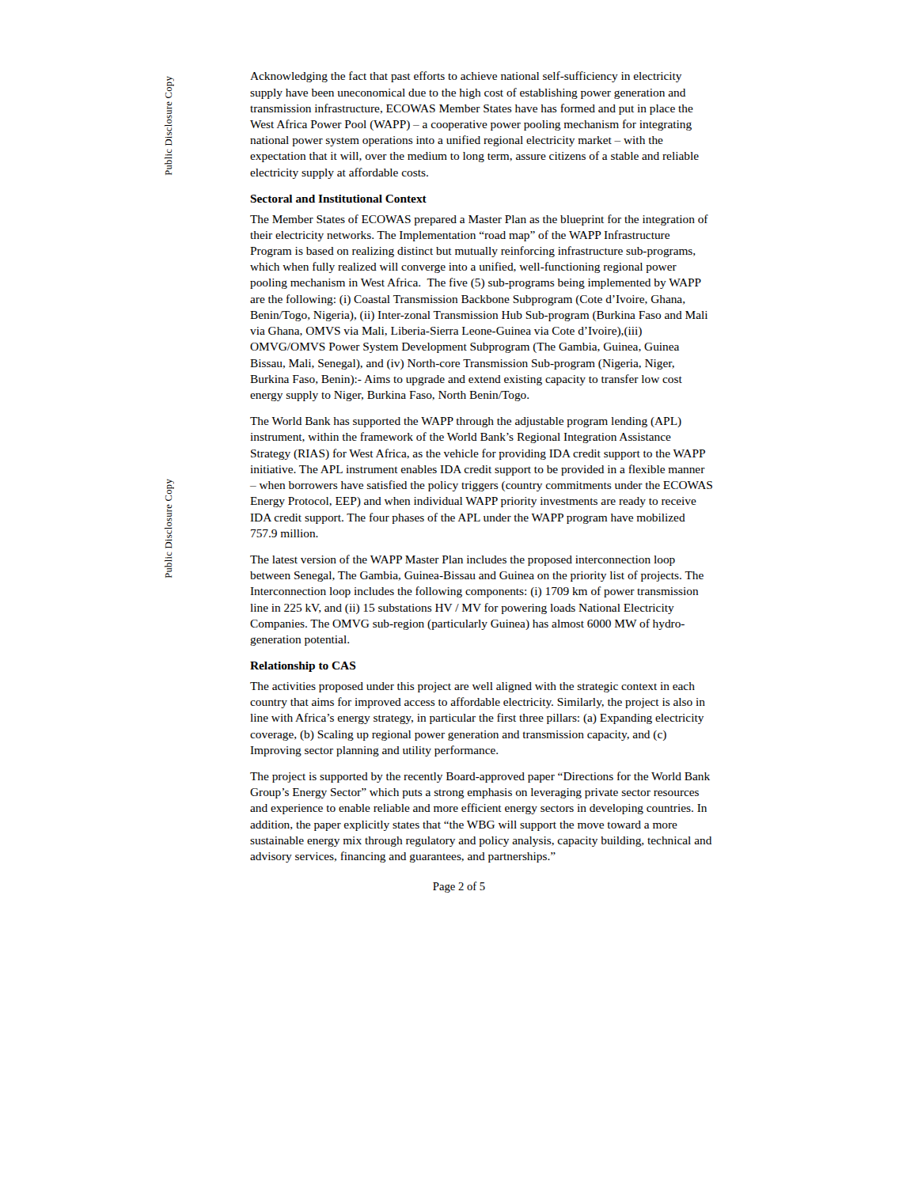Public Disclosure Copy
Public Disclosure Copy
Acknowledging the fact that past efforts to achieve national self-sufficiency in electricity supply have been uneconomical due to the high cost of establishing power generation and transmission infrastructure, ECOWAS Member States have has formed and put in place the West Africa Power Pool (WAPP) – a cooperative power pooling mechanism for integrating national power system operations into a unified regional electricity market – with the expectation that it will, over the medium to long term, assure citizens of a stable and reliable electricity supply at affordable costs.
Sectoral and Institutional Context
The Member States of ECOWAS prepared a Master Plan as the blueprint for the integration of their electricity networks. The Implementation “road map” of the WAPP Infrastructure Program is based on realizing distinct but mutually reinforcing infrastructure sub-programs, which when fully realized will converge into a unified, well-functioning regional power pooling mechanism in West Africa. The five (5) sub-programs being implemented by WAPP are the following: (i) Coastal Transmission Backbone Subprogram (Cote d’Ivoire, Ghana, Benin/Togo, Nigeria), (ii) Inter-zonal Transmission Hub Sub-program (Burkina Faso and Mali via Ghana, OMVS via Mali, Liberia-Sierra Leone-Guinea via Cote d’Ivoire),(iii) OMVG/OMVS Power System Development Subprogram (The Gambia, Guinea, Guinea Bissau, Mali, Senegal), and (iv) North-core Transmission Sub-program (Nigeria, Niger, Burkina Faso, Benin):- Aims to upgrade and extend existing capacity to transfer low cost energy supply to Niger, Burkina Faso, North Benin/Togo.
The World Bank has supported the WAPP through the adjustable program lending (APL) instrument, within the framework of the World Bank’s Regional Integration Assistance Strategy (RIAS) for West Africa, as the vehicle for providing IDA credit support to the WAPP initiative. The APL instrument enables IDA credit support to be provided in a flexible manner – when borrowers have satisfied the policy triggers (country commitments under the ECOWAS Energy Protocol, EEP) and when individual WAPP priority investments are ready to receive IDA credit support. The four phases of the APL under the WAPP program have mobilized 757.9 million.
The latest version of the WAPP Master Plan includes the proposed interconnection loop between Senegal, The Gambia, Guinea-Bissau and Guinea on the priority list of projects. The Interconnection loop includes the following components: (i) 1709 km of power transmission line in 225 kV, and (ii) 15 substations HV / MV for powering loads National Electricity Companies. The OMVG sub-region (particularly Guinea) has almost 6000 MW of hydro-generation potential.
Relationship to CAS
The activities proposed under this project are well aligned with the strategic context in each country that aims for improved access to affordable electricity. Similarly, the project is also in line with Africa’s energy strategy, in particular the first three pillars: (a) Expanding electricity coverage, (b) Scaling up regional power generation and transmission capacity, and (c) Improving sector planning and utility performance.
The project is supported by the recently Board-approved paper “Directions for the World Bank Group’s Energy Sector” which puts a strong emphasis on leveraging private sector resources and experience to enable reliable and more efficient energy sectors in developing countries. In addition, the paper explicitly states that “the WBG will support the move toward a more sustainable energy mix through regulatory and policy analysis, capacity building, technical and advisory services, financing and guarantees, and partnerships.”
Page 2 of 5